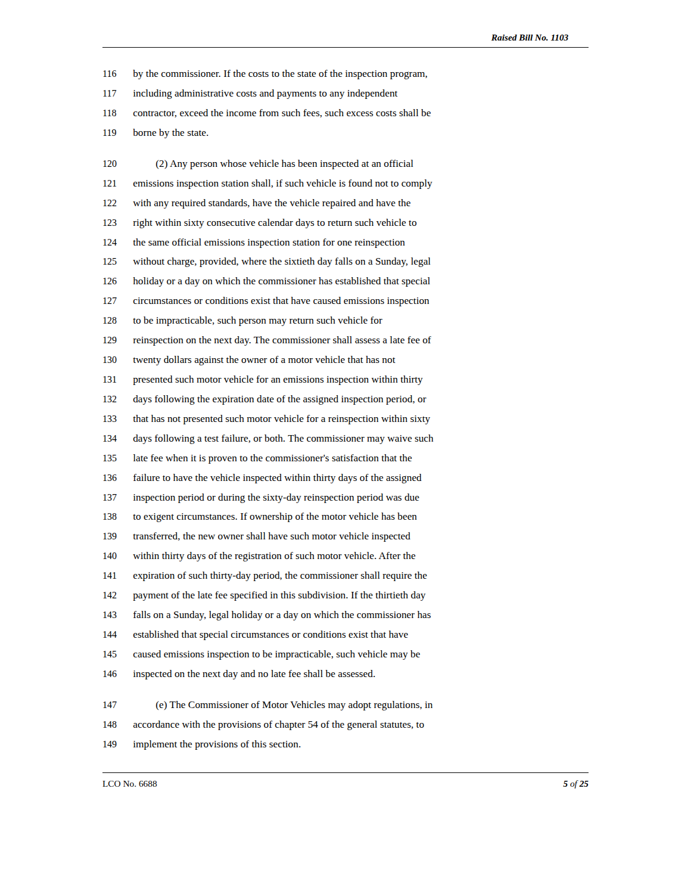Raised Bill No. 1103
116 by the commissioner. If the costs to the state of the inspection program,
117 including administrative costs and payments to any independent
118 contractor, exceed the income from such fees, such excess costs shall be
119 borne by the state.
120(2) Any person whose vehicle has been inspected at an official
121 emissions inspection station shall, if such vehicle is found not to comply
122 with any required standards, have the vehicle repaired and have the
123 right within sixty consecutive calendar days to return such vehicle to
124 the same official emissions inspection station for one reinspection
125 without charge, provided, where the sixtieth day falls on a Sunday, legal
126 holiday or a day on which the commissioner has established that special
127 circumstances or conditions exist that have caused emissions inspection
128 to be impracticable, such person may return such vehicle for
129 reinspection on the next day. The commissioner shall assess a late fee of
130 twenty dollars against the owner of a motor vehicle that has not
131 presented such motor vehicle for an emissions inspection within thirty
132 days following the expiration date of the assigned inspection period, or
133 that has not presented such motor vehicle for a reinspection within sixty
134 days following a test failure, or both. The commissioner may waive such
135 late fee when it is proven to the commissioner's satisfaction that the
136 failure to have the vehicle inspected within thirty days of the assigned
137 inspection period or during the sixty-day reinspection period was due
138 to exigent circumstances. If ownership of the motor vehicle has been
139 transferred, the new owner shall have such motor vehicle inspected
140 within thirty days of the registration of such motor vehicle. After the
141 expiration of such thirty-day period, the commissioner shall require the
142 payment of the late fee specified in this subdivision. If the thirtieth day
143 falls on a Sunday, legal holiday or a day on which the commissioner has
144 established that special circumstances or conditions exist that have
145 caused emissions inspection to be impracticable, such vehicle may be
146 inspected on the next day and no late fee shall be assessed.
147(e) The Commissioner of Motor Vehicles may adopt regulations, in
148 accordance with the provisions of chapter 54 of the general statutes, to
149 implement the provisions of this section.
LCO No. 6688 5 of 25